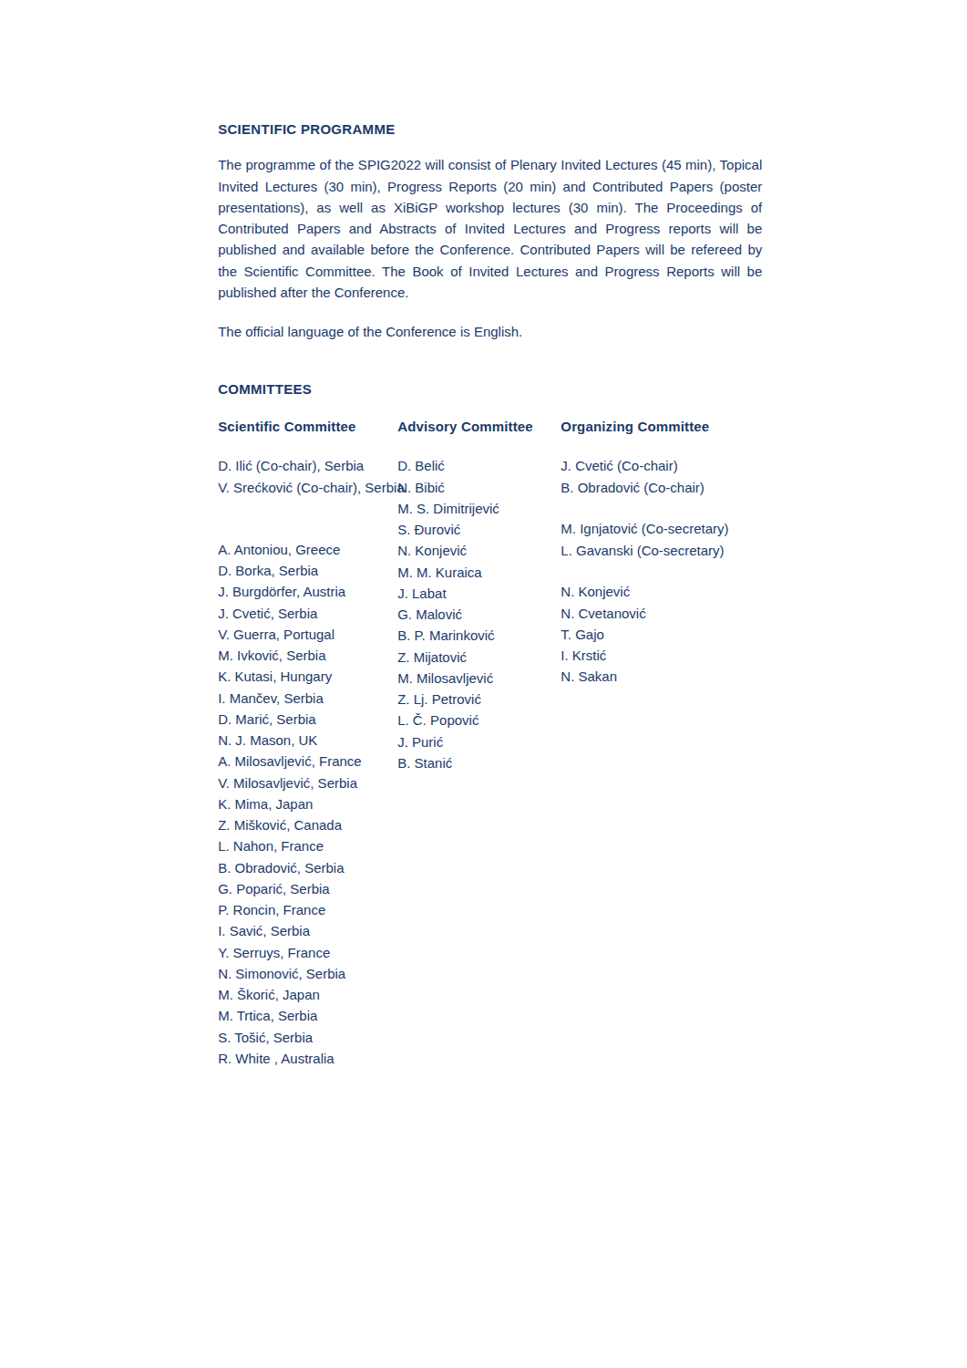Scientific Programme
The programme of the SPIG2022 will consist of Plenary Invited Lectures (45 min), Topical Invited Lectures (30 min), Progress Reports (20 min) and Contributed Papers (poster presentations), as well as XiBiGP workshop lectures (30 min). The Proceedings of Contributed Papers and Abstracts of Invited Lectures and Progress reports will be published and available before the Conference. Contributed Papers will be refereed by the Scientific Committee. The Book of Invited Lectures and Progress Reports will be published after the Conference.
The official language of the Conference is English.
Committees
| Scientific Committee | Advisory Committee | Organizing Committee |
| --- | --- | --- |
| D. Ilić (Co-chair), Serbia V. Srećković (Co-chair), Serbia A. Antoniou, Greece D. Borka, Serbia J. Burgdörfer, Austria J. Cvetić, Serbia V. Guerra, Portugal M. Ivković, Serbia K. Kutasi, Hungary I. Mančev, Serbia D. Marić, Serbia N. J. Mason, UK A. Milosavljević, France V. Milosavljević, Serbia K. Mima, Japan Z. Mišković, Canada L. Nahon, France B. Obradović, Serbia G. Poparić, Serbia P. Roncin, France I. Savić, Serbia Y. Serruys, France N. Simonović, Serbia M. Škorić, Japan M. Trtica, Serbia S. Tošić, Serbia R. White , Australia | D. Belić N. Bibić M. S. Dimitrijević S. Đurović N. Konjević M. M. Kuraica J. Labat G. Malović B. P. Marinković Z. Mijatović M. Milosavljević Z. Lj. Petrović L. Č. Popović J. Purić B. Stanić | J. Cvetić (Co-chair) B. Obradović (Co-chair) M. Ignjatović (Co-secretary) L. Gavanski (Co-secretary) N. Konjević N. Cvetanović T. Gajo I. Krstić N. Sakan |